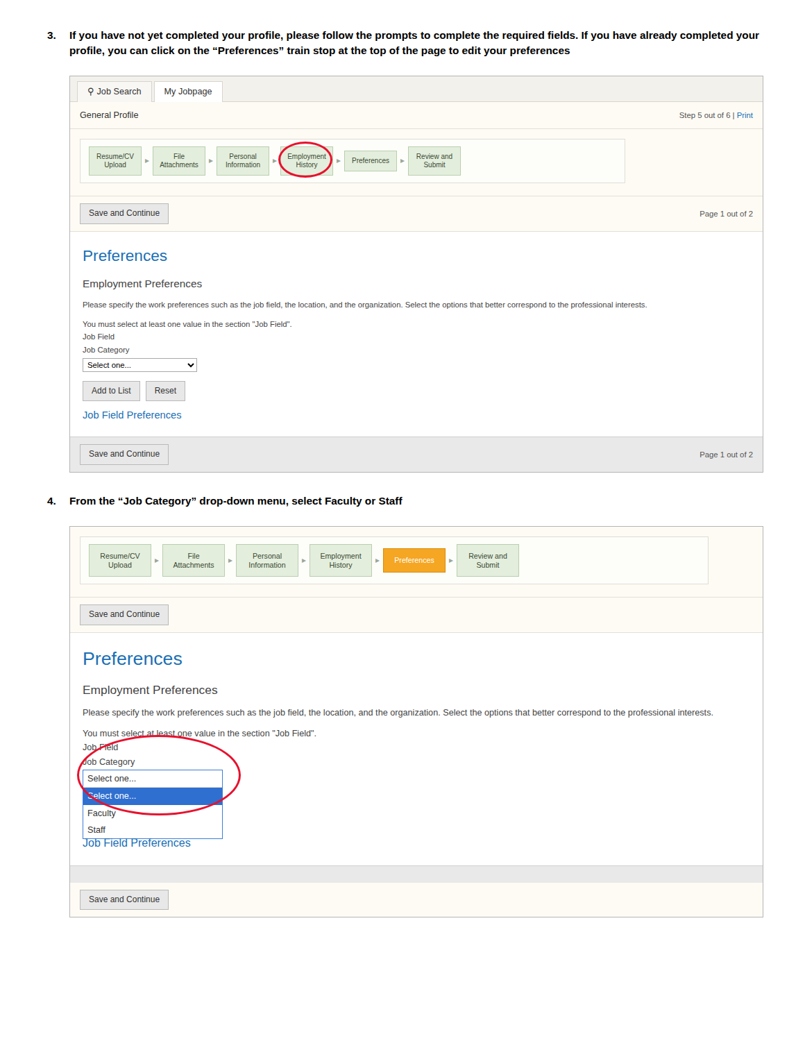If you have not yet completed your profile, please follow the prompts to complete the required fields. If you have already completed your profile, you can click on the “Preferences” train stop at the top of the page to edit your preferences
⚲ Job Search My Jobpage
General Profile Step 5 out of 6 | Print
Resume/CV
Upload
▸
File
Attachments
▸
Personal
Information
▸
Employment
History
▸
Preferences
▸
Review and
Submit
Save and Continue Page 1 out of 2
Preferences
Employment Preferences
Please specify the work preferences such as the job field, the location, and the organization. Select the options that better correspond to the professional interests.
You must select at least one value in the section "Job Field".
Job Field
Job Category
Select one...
Add to List Reset
Job Field Preferences
Save and Continue Page 1 out of 2
From the “Job Category” drop-down menu, select Faculty or Staff
Resume/CV
Upload
▸
File
Attachments
▸
Personal
Information
▸
Employment
History
▸
Preferences
▸
Review and
Submit
Save and Continue
Preferences
Employment Preferences
Please specify the work preferences such as the job field, the location, and the organization. Select the options that better correspond to the professional interests.
You must select at least one value in the section "Job Field".
Job Field
Job Category
Select one...
Select one...
Faculty
Staff
Job Field Preferences
Save and Continue